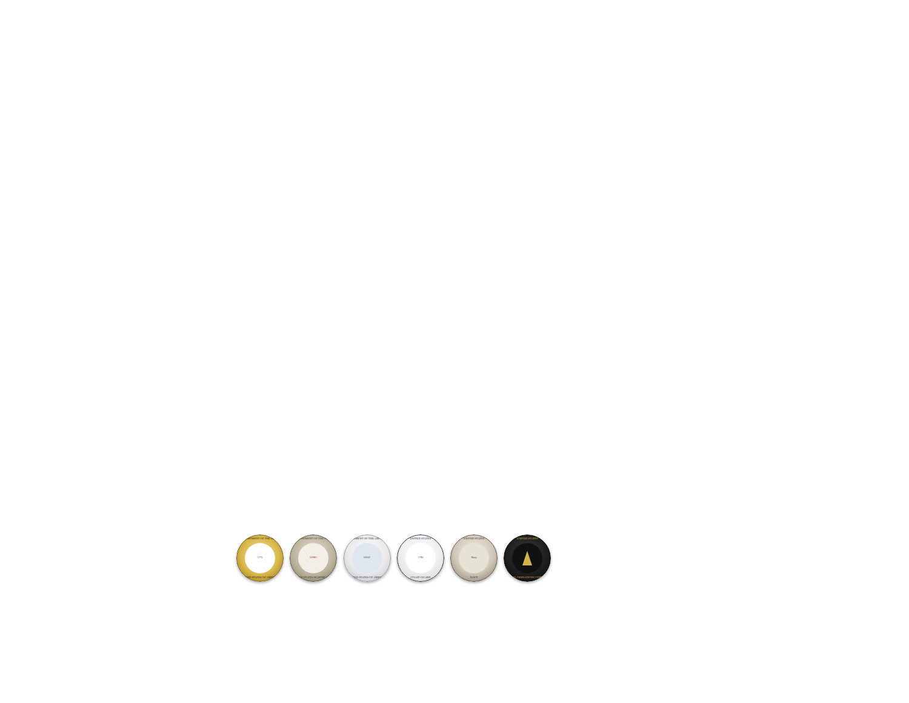Department of the Army
1775
United States of America
Department of the Navy
USMC
United States Marine Corps
Department of the Air Force
USAF
United States of America
United States
1790
Coast Guard
United States
Navy
Navy
United States
Special Operations Command